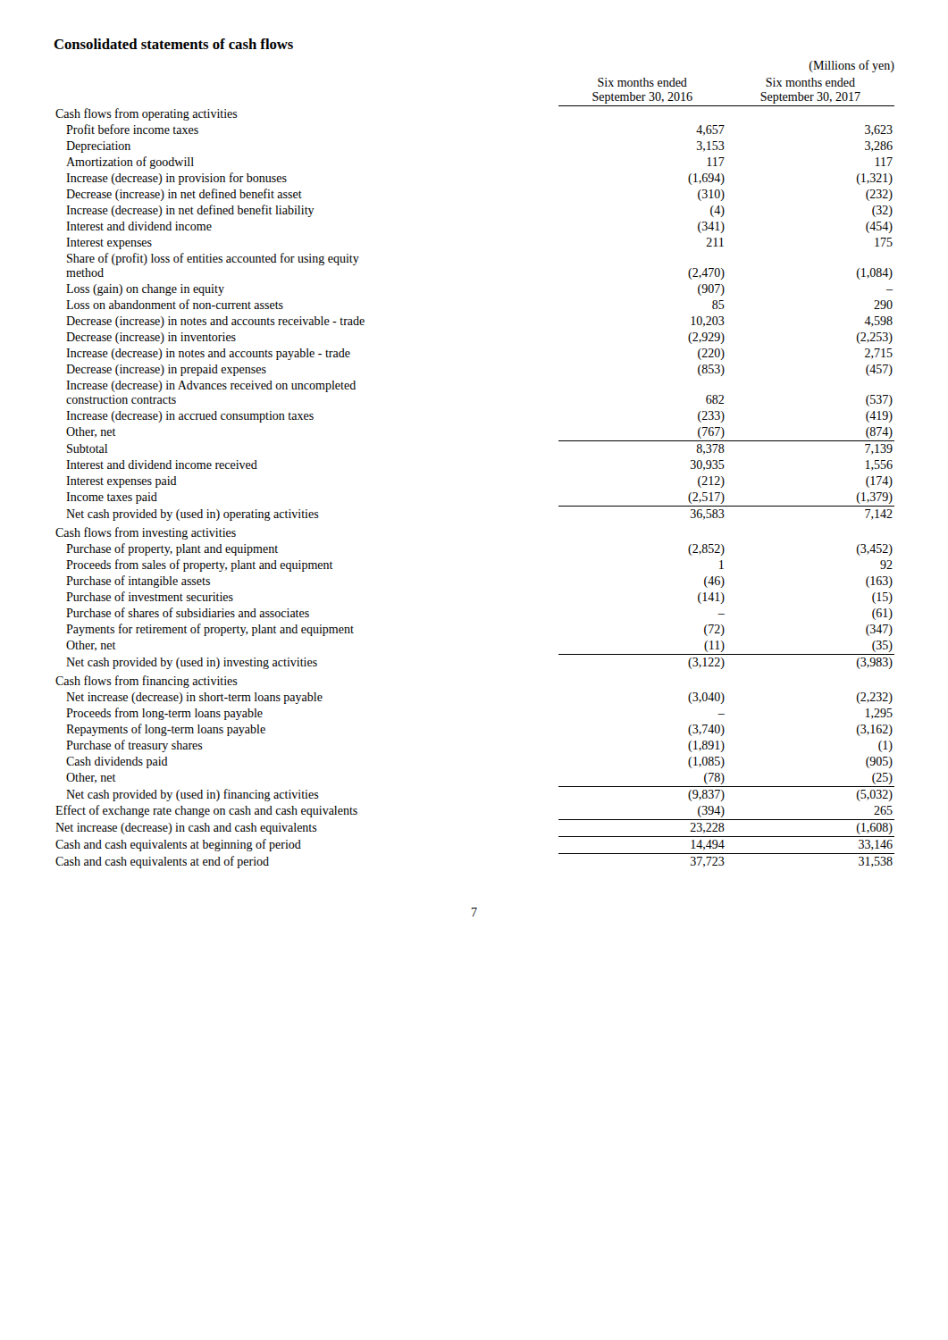Consolidated statements of cash flows
(Millions of yen)
| | Six months ended | Six months ended |
| --- | --- | --- |
| | September 30, 2016 | September 30, 2017 |
| Cash flows from operating activities | | |
| Profit before income taxes | 4,657 | 3,623 |
| Depreciation | 3,153 | 3,286 |
| Amortization of goodwill | 117 | 117 |
| Increase (decrease) in provision for bonuses | (1,694) | (1,321) |
| Decrease (increase) in net defined benefit asset | (310) | (232) |
| Increase (decrease) in net defined benefit liability | (4) | (32) |
| Interest and dividend income | (341) | (454) |
| Interest expenses | 211 | 175 |
| Share of (profit) loss of entities accounted for using equity method | (2,470) | (1,084) |
| Loss (gain) on change in equity | (907) | – |
| Loss on abandonment of non-current assets | 85 | 290 |
| Decrease (increase) in notes and accounts receivable - trade | 10,203 | 4,598 |
| Decrease (increase) in inventories | (2,929) | (2,253) |
| Increase (decrease) in notes and accounts payable - trade | (220) | 2,715 |
| Decrease (increase) in prepaid expenses | (853) | (457) |
| Increase (decrease) in Advances received on uncompleted construction contracts | 682 | (537) |
| Increase (decrease) in accrued consumption taxes | (233) | (419) |
| Other, net | (767) | (874) |
| Subtotal | 8,378 | 7,139 |
| Interest and dividend income received | 30,935 | 1,556 |
| Interest expenses paid | (212) | (174) |
| Income taxes paid | (2,517) | (1,379) |
| Net cash provided by (used in) operating activities | 36,583 | 7,142 |
| Cash flows from investing activities | | |
| Purchase of property, plant and equipment | (2,852) | (3,452) |
| Proceeds from sales of property, plant and equipment | 1 | 92 |
| Purchase of intangible assets | (46) | (163) |
| Purchase of investment securities | (141) | (15) |
| Purchase of shares of subsidiaries and associates | – | (61) |
| Payments for retirement of property, plant and equipment | (72) | (347) |
| Other, net | (11) | (35) |
| Net cash provided by (used in) investing activities | (3,122) | (3,983) |
| Cash flows from financing activities | | |
| Net increase (decrease) in short-term loans payable | (3,040) | (2,232) |
| Proceeds from long-term loans payable | – | 1,295 |
| Repayments of long-term loans payable | (3,740) | (3,162) |
| Purchase of treasury shares | (1,891) | (1) |
| Cash dividends paid | (1,085) | (905) |
| Other, net | (78) | (25) |
| Net cash provided by (used in) financing activities | (9,837) | (5,032) |
| Effect of exchange rate change on cash and cash equivalents | (394) | 265 |
| Net increase (decrease) in cash and cash equivalents | 23,228 | (1,608) |
| Cash and cash equivalents at beginning of period | 14,494 | 33,146 |
| Cash and cash equivalents at end of period | 37,723 | 31,538 |
7